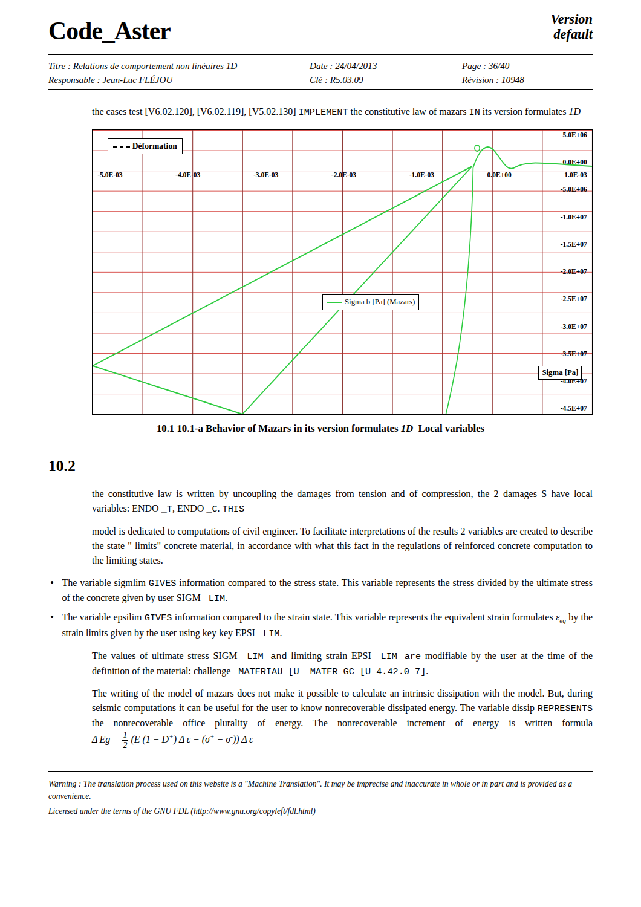Version
default
Code_Aster
| Titre : Relations de comportement non linéaires 1D | Date : 24/04/2013 | Page : 36/40 |
| Responsable : Jean-Luc FLÉJOU | Clé : R5.03.09 | Révision : 10948 |
the cases test [V6.02.120], [V6.02.119], [V5.02.130] IMPLEMENT the constitutive law of mazars IN its version formulates 1D
Déformation
-5.0E-03 -4.0E-03 -3.0E-03 -2.0E-03 -1.0E-03 0.0E+00 1.0E-03
5.0E+06 0.0E+00 -5.0E+06 -1.0E+07 -1.5E+07 -2.0E+07 -2.5E+07 -3.0E+07 -3.5E+07 -4.0E+07 -4.5E+07
Sigma b [Pa] (Mazars)
Sigma [Pa]
10.1 10.1-a Behavior of Mazars in its version formulates 1D Local variables
10.2
the constitutive law is written by uncoupling the damages from tension and of compression, the 2 damages S have local variables: ENDO _T, ENDO _C. THIS
model is dedicated to computations of civil engineer. To facilitate interpretations of the results 2 variables are created to describe the state " limits" concrete material, in accordance with what this fact in the regulations of reinforced concrete computation to the limiting states.
The variable sigmlim GIVES information compared to the stress state. This variable represents the stress divided by the ultimate stress of the concrete given by user SIGM _LIM.
The variable epsilim GIVES information compared to the strain state. This variable represents the equivalent strain formulates εeq by the strain limits given by the user using key key EPSI _LIM.
The values of ultimate stress SIGM _LIM and limiting strain EPSI _LIM are modifiable by the user at the time of the definition of the material: challenge _MATERIAU [U _MATER_GC [U 4.42.0 7].
The writing of the model of mazars does not make it possible to calculate an intrinsic dissipation with the model. But, during seismic computations it can be useful for the user to know nonrecoverable dissipated energy. The variable dissip REPRESENTS the nonrecoverable office plurality of energy. The nonrecoverable increment of energy is written formula Δ Eg = 12 (E (1 − D+) Δ ε − (σ+ − σ-)) Δ ε
Warning : The translation process used on this website is a "Machine Translation". It may be imprecise and inaccurate in whole or in part and is provided as a convenience.
Licensed under the terms of the GNU FDL (http://www.gnu.org/copyleft/fdl.html)